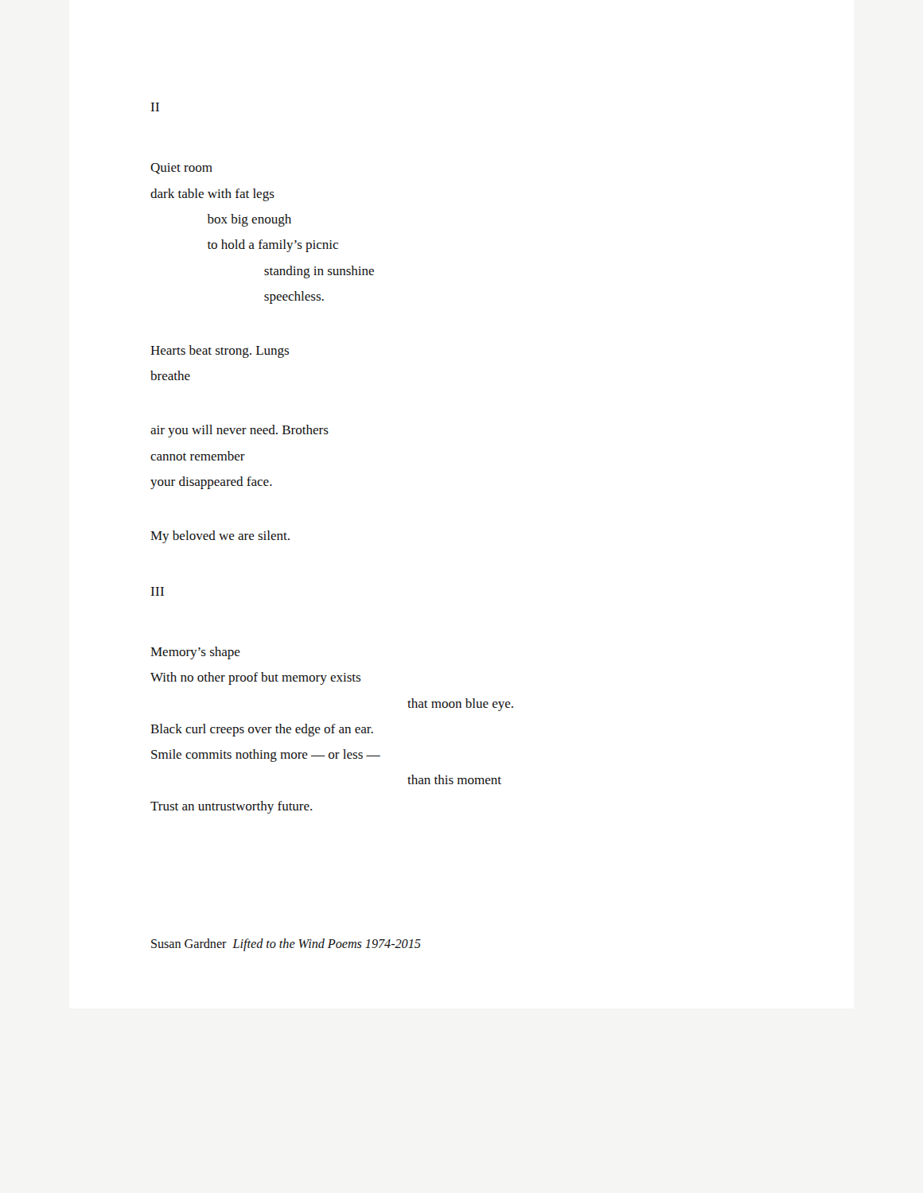II
Quiet room
dark table with fat legs
box big enough
to hold a family’s picnic
standing in sunshine
speechless.
Hearts beat strong. Lungs
breathe
air you will never need. Brothers
cannot remember
your disappeared face.
My beloved we are silent.
III
Memory’s shape
With no other proof but memory exists
that moon blue eye.
Black curl creeps over the edge of an ear.
Smile commits nothing more — or less —
than this moment
Trust an untrustworthy future.
Susan Gardner Lifted to the Wind Poems 1974-2015